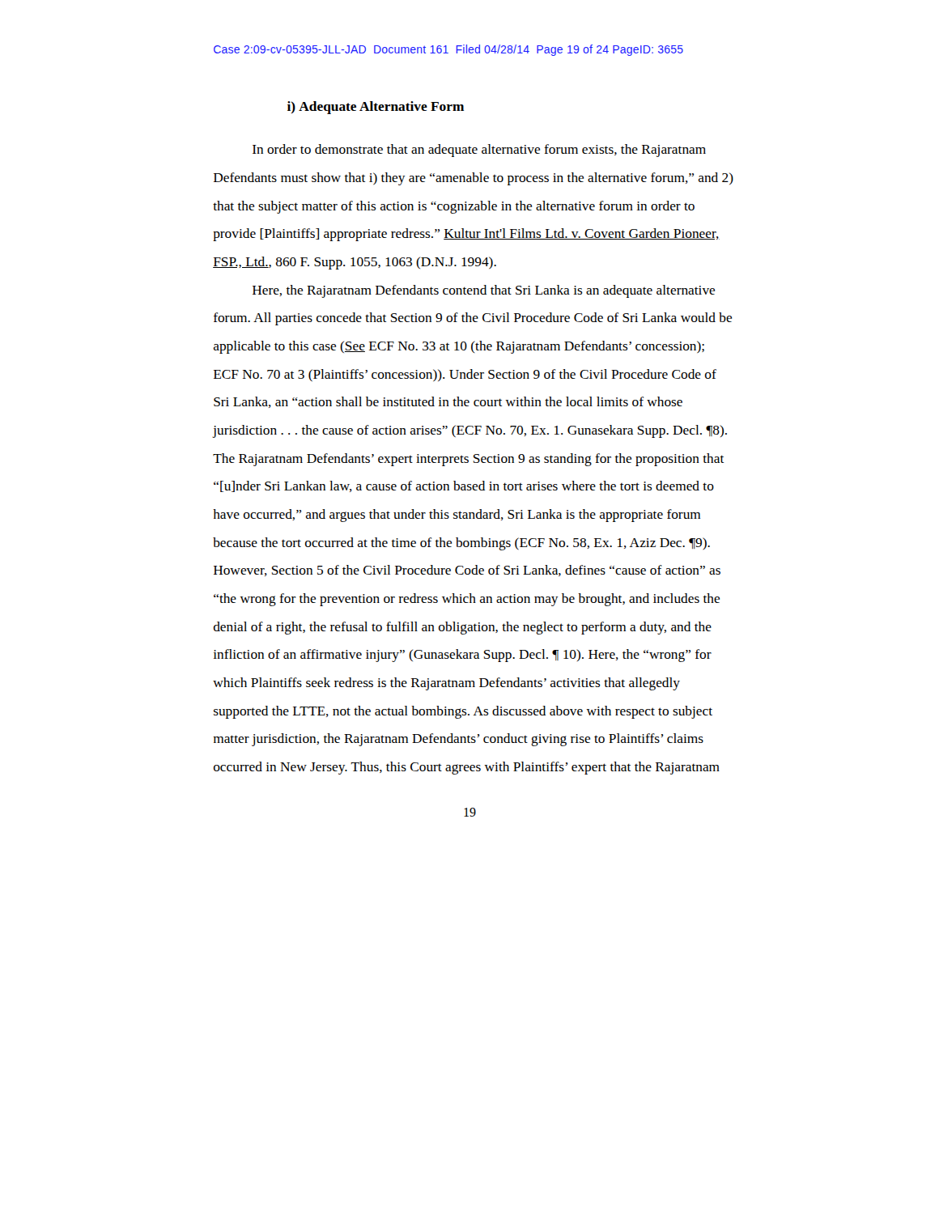Case 2:09-cv-05395-JLL-JAD Document 161 Filed 04/28/14 Page 19 of 24 PageID: 3655
i) Adequate Alternative Form
In order to demonstrate that an adequate alternative forum exists, the Rajaratnam Defendants must show that i) they are “amenable to process in the alternative forum,” and 2) that the subject matter of this action is “cognizable in the alternative forum in order to provide [Plaintiffs] appropriate redress.” Kultur Int'l Films Ltd. v. Covent Garden Pioneer, FSP., Ltd., 860 F. Supp. 1055, 1063 (D.N.J. 1994).
Here, the Rajaratnam Defendants contend that Sri Lanka is an adequate alternative forum. All parties concede that Section 9 of the Civil Procedure Code of Sri Lanka would be applicable to this case (See ECF No. 33 at 10 (the Rajaratnam Defendants’ concession); ECF No. 70 at 3 (Plaintiffs’ concession)). Under Section 9 of the Civil Procedure Code of Sri Lanka, an “action shall be instituted in the court within the local limits of whose jurisdiction . . . the cause of action arises” (ECF No. 70, Ex. 1. Gunasekara Supp. Decl. ¶8). The Rajaratnam Defendants’ expert interprets Section 9 as standing for the proposition that “[u]nder Sri Lankan law, a cause of action based in tort arises where the tort is deemed to have occurred,” and argues that under this standard, Sri Lanka is the appropriate forum because the tort occurred at the time of the bombings (ECF No. 58, Ex. 1, Aziz Dec. ¶9). However, Section 5 of the Civil Procedure Code of Sri Lanka, defines “cause of action” as “the wrong for the prevention or redress which an action may be brought, and includes the denial of a right, the refusal to fulfill an obligation, the neglect to perform a duty, and the infliction of an affirmative injury” (Gunasekara Supp. Decl. ¶ 10). Here, the “wrong” for which Plaintiffs seek redress is the Rajaratnam Defendants’ activities that allegedly supported the LTTE, not the actual bombings. As discussed above with respect to subject matter jurisdiction, the Rajaratnam Defendants’ conduct giving rise to Plaintiffs’ claims occurred in New Jersey. Thus, this Court agrees with Plaintiffs’ expert that the Rajaratnam
19